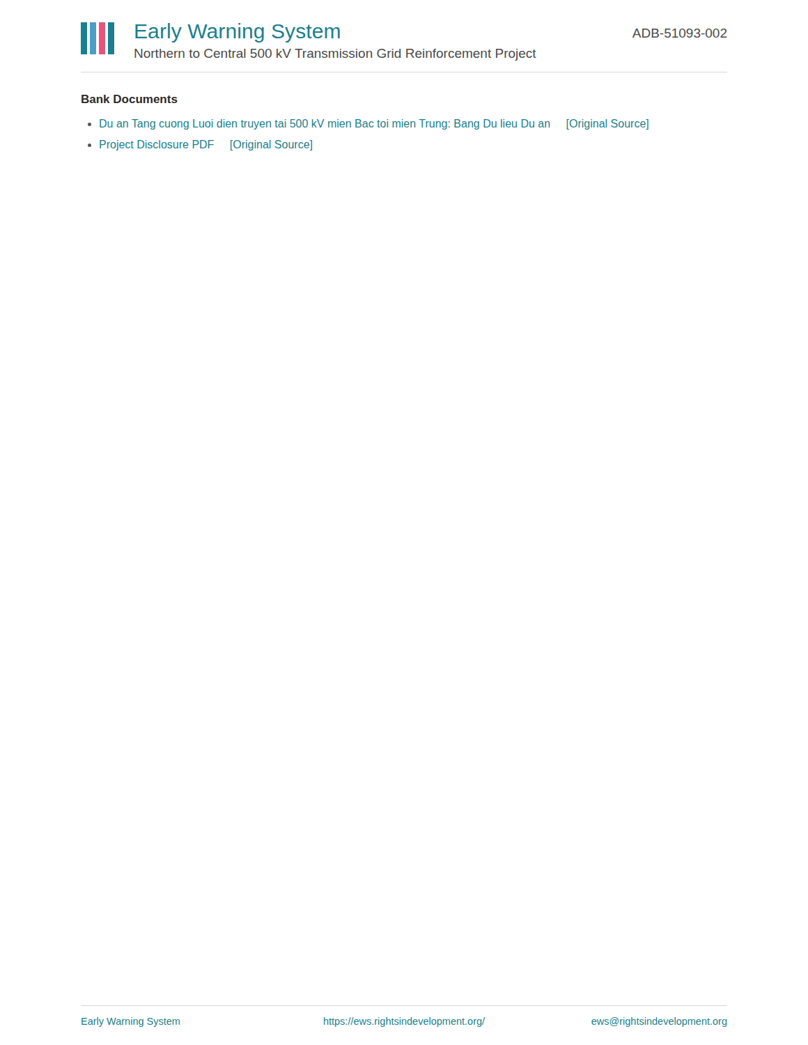Early Warning System
Northern to Central 500 kV Transmission Grid Reinforcement Project
ADB-51093-002
Bank Documents
Du an Tang cuong Luoi dien truyen tai 500 kV mien Bac toi mien Trung: Bang Du lieu Du an [Original Source]
Project Disclosure PDF [Original Source]
Early Warning System
https://ews.rightsindevelopment.org/
ews@rightsindevelopment.org